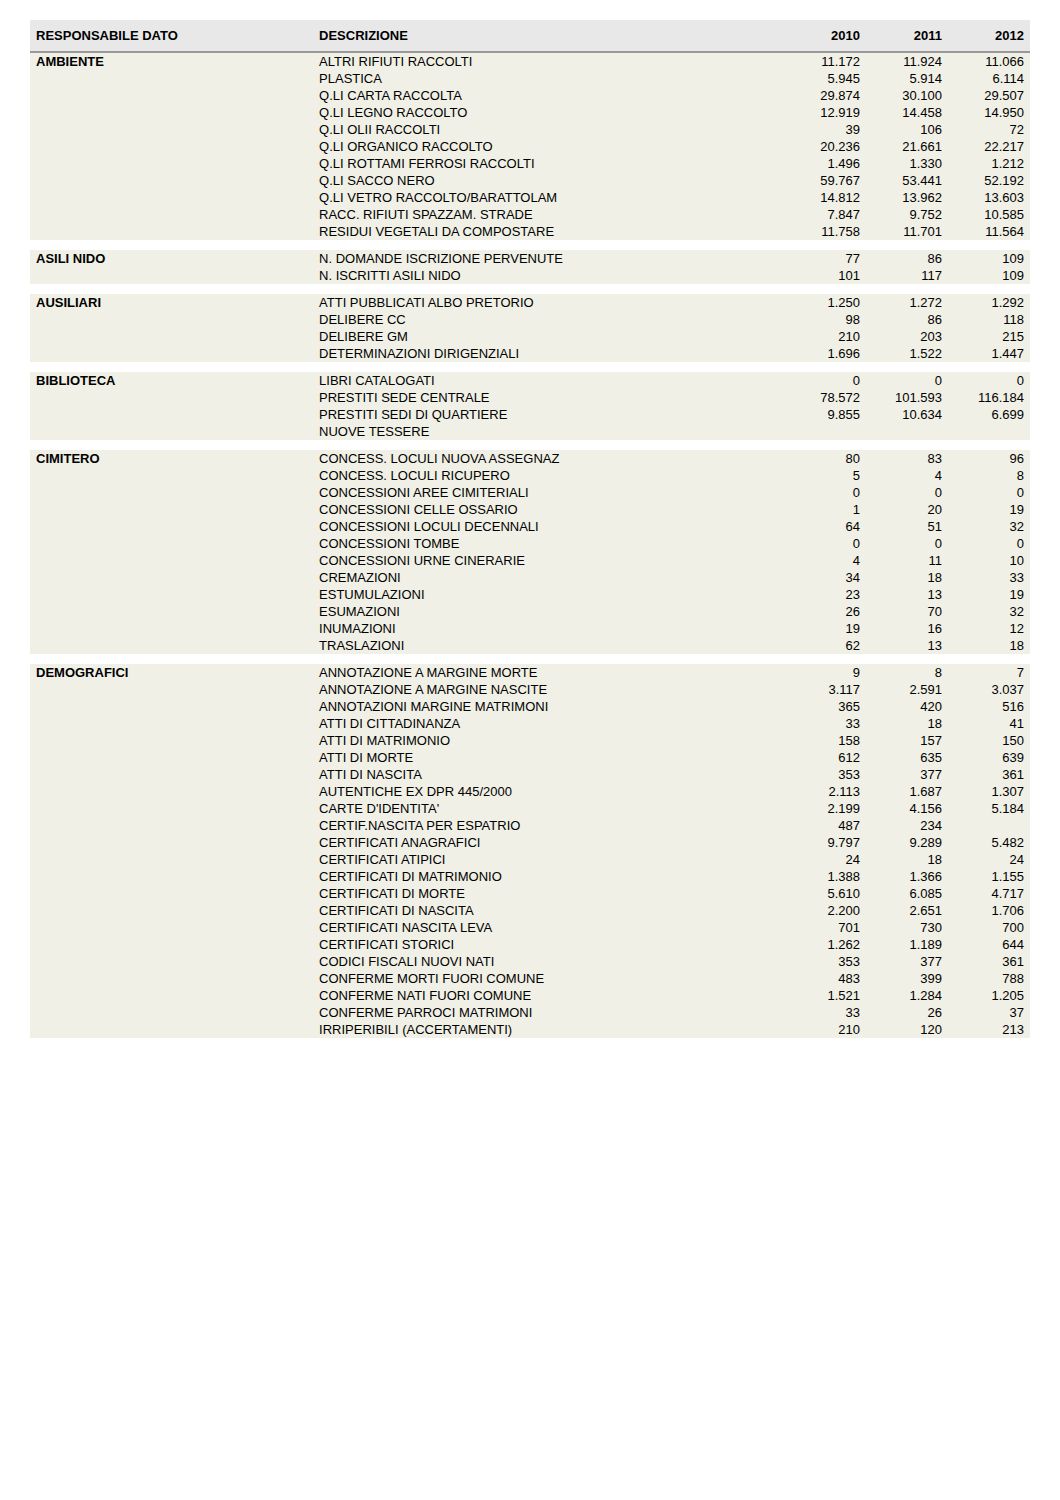| RESPONSABILE DATO | DESCRIZIONE | 2010 | 2011 | 2012 |
| --- | --- | --- | --- | --- |
| AMBIENTE | ALTRI RIFIUTI RACCOLTI | 11.172 | 11.924 | 11.066 |
| | PLASTICA | 5.945 | 5.914 | 6.114 |
| | Q.LI CARTA RACCOLTA | 29.874 | 30.100 | 29.507 |
| | Q.LI LEGNO RACCOLTO | 12.919 | 14.458 | 14.950 |
| | Q.LI OLII RACCOLTI | 39 | 106 | 72 |
| | Q.LI ORGANICO RACCOLTO | 20.236 | 21.661 | 22.217 |
| | Q.LI ROTTAMI FERROSI RACCOLTI | 1.496 | 1.330 | 1.212 |
| | Q.LI SACCO NERO | 59.767 | 53.441 | 52.192 |
| | Q.LI VETRO RACCOLTO/BARATTOLAM | 14.812 | 13.962 | 13.603 |
| | RACC. RIFIUTI SPAZZAM. STRADE | 7.847 | 9.752 | 10.585 |
| | RESIDUI VEGETALI DA COMPOSTARE | 11.758 | 11.701 | 11.564 |
| ASILI NIDO | N. DOMANDE ISCRIZIONE PERVENUTE | 77 | 86 | 109 |
| | N. ISCRITTI ASILI NIDO | 101 | 117 | 109 |
| AUSILIARI | ATTI PUBBLICATI ALBO PRETORIO | 1.250 | 1.272 | 1.292 |
| | DELIBERE CC | 98 | 86 | 118 |
| | DELIBERE GM | 210 | 203 | 215 |
| | DETERMINAZIONI DIRIGENZIALI | 1.696 | 1.522 | 1.447 |
| BIBLIOTECA | LIBRI CATALOGATI | 0 | 0 | 0 |
| | PRESTITI SEDE CENTRALE | 78.572 | 101.593 | 116.184 |
| | PRESTITI SEDI DI QUARTIERE | 9.855 | 10.634 | 6.699 |
| | NUOVE TESSERE | | | |
| CIMITERO | CONCESS. LOCULI NUOVA ASSEGNAZ | 80 | 83 | 96 |
| | CONCESS. LOCULI RICUPERO | 5 | 4 | 8 |
| | CONCESSIONI AREE CIMITERIALI | 0 | 0 | 0 |
| | CONCESSIONI CELLE OSSARIO | 1 | 20 | 19 |
| | CONCESSIONI LOCULI DECENNALI | 64 | 51 | 32 |
| | CONCESSIONI TOMBE | 0 | 0 | 0 |
| | CONCESSIONI URNE CINERARIE | 4 | 11 | 10 |
| | CREMAZIONI | 34 | 18 | 33 |
| | ESTUMULAZIONI | 23 | 13 | 19 |
| | ESUMAZIONI | 26 | 70 | 32 |
| | INUMAZIONI | 19 | 16 | 12 |
| | TRASLAZIONI | 62 | 13 | 18 |
| DEMOGRAFICI | ANNOTAZIONE A MARGINE MORTE | 9 | 8 | 7 |
| | ANNOTAZIONE A MARGINE NASCITE | 3.117 | 2.591 | 3.037 |
| | ANNOTAZIONI MARGINE MATRIMONI | 365 | 420 | 516 |
| | ATTI DI CITTADINANZA | 33 | 18 | 41 |
| | ATTI DI MATRIMONIO | 158 | 157 | 150 |
| | ATTI DI MORTE | 612 | 635 | 639 |
| | ATTI DI NASCITA | 353 | 377 | 361 |
| | AUTENTICHE EX DPR 445/2000 | 2.113 | 1.687 | 1.307 |
| | CARTE D'IDENTITA' | 2.199 | 4.156 | 5.184 |
| | CERTIF.NASCITA PER ESPATRIO | 487 | 234 | |
| | CERTIFICATI ANAGRAFICI | 9.797 | 9.289 | 5.482 |
| | CERTIFICATI ATIPICI | 24 | 18 | 24 |
| | CERTIFICATI DI MATRIMONIO | 1.388 | 1.366 | 1.155 |
| | CERTIFICATI DI MORTE | 5.610 | 6.085 | 4.717 |
| | CERTIFICATI DI NASCITA | 2.200 | 2.651 | 1.706 |
| | CERTIFICATI NASCITA LEVA | 701 | 730 | 700 |
| | CERTIFICATI STORICI | 1.262 | 1.189 | 644 |
| | CODICI FISCALI NUOVI NATI | 353 | 377 | 361 |
| | CONFERME MORTI FUORI COMUNE | 483 | 399 | 788 |
| | CONFERME NATI FUORI COMUNE | 1.521 | 1.284 | 1.205 |
| | CONFERME PARROCI MATRIMONI | 33 | 26 | 37 |
| | IRRIPERIBILI (ACCERTAMENTI) | 210 | 120 | 213 |